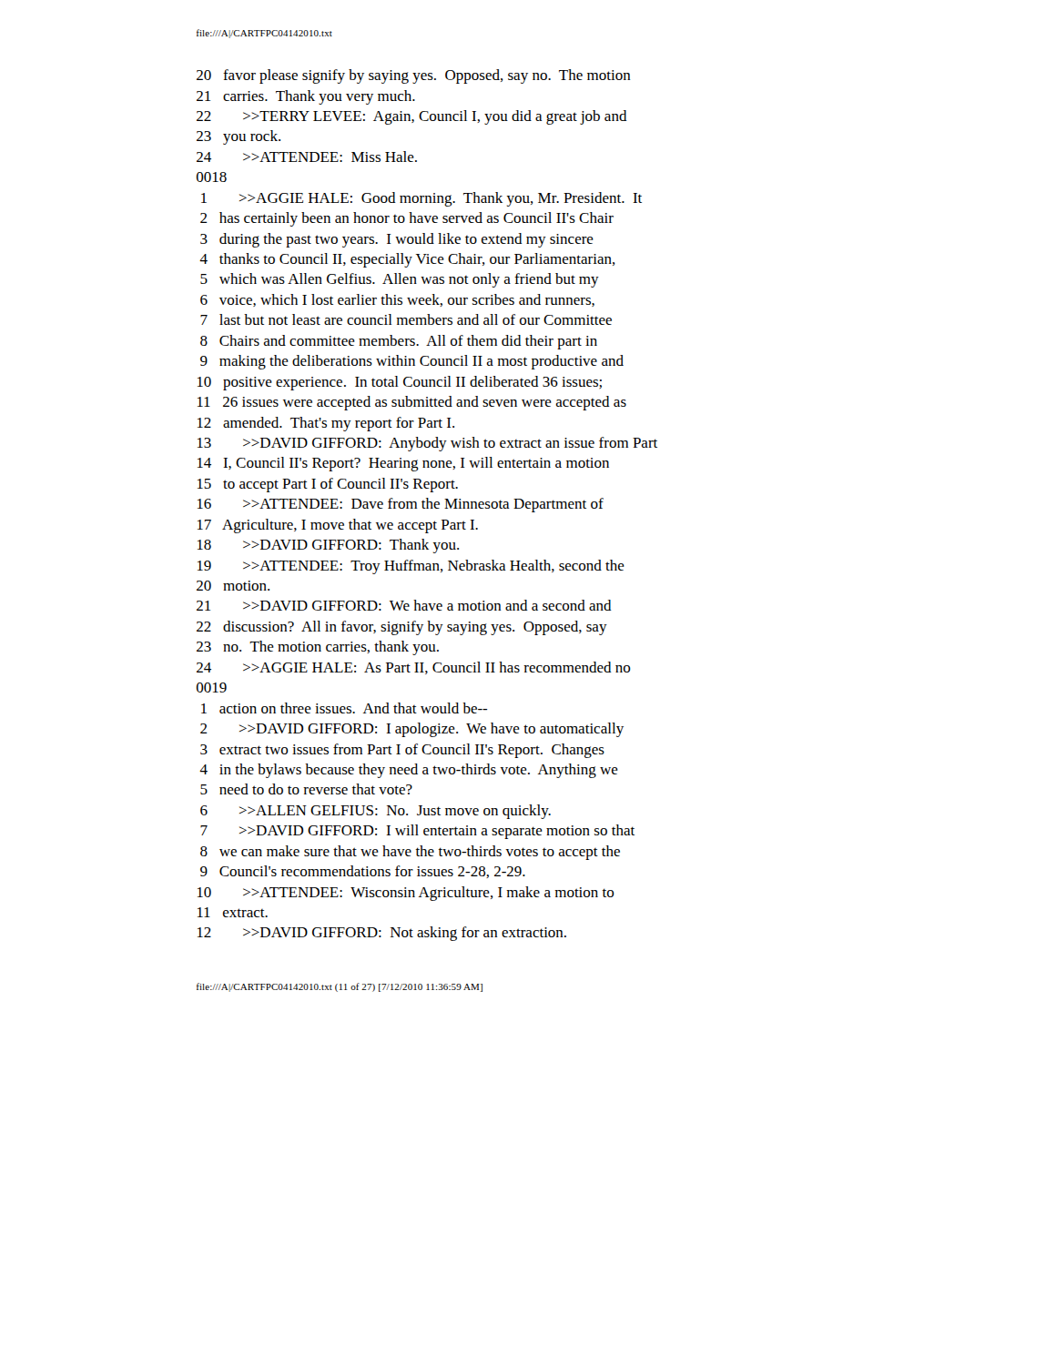file:///A|/CARTFPC04142010.txt
20 favor please signify by saying yes. Opposed, say no. The motion 21 carries. Thank you very much. 22 >>TERRY LEVEE: Again, Council I, you did a great job and 23 you rock. 24 >>ATTENDEE: Miss Hale. 0018 1 >>AGGIE HALE: Good morning. Thank you, Mr. President. It 2 has certainly been an honor to have served as Council II's Chair 3 during the past two years. I would like to extend my sincere 4 thanks to Council II, especially Vice Chair, our Parliamentarian, 5 which was Allen Gelfius. Allen was not only a friend but my 6 voice, which I lost earlier this week, our scribes and runners, 7 last but not least are council members and all of our Committee 8 Chairs and committee members. All of them did their part in 9 making the deliberations within Council II a most productive and 10 positive experience. In total Council II deliberated 36 issues; 11 26 issues were accepted as submitted and seven were accepted as 12 amended. That's my report for Part I. 13 >>DAVID GIFFORD: Anybody wish to extract an issue from Part 14 I, Council II's Report? Hearing none, I will entertain a motion 15 to accept Part I of Council II's Report. 16 >>ATTENDEE: Dave from the Minnesota Department of 17 Agriculture, I move that we accept Part I. 18 >>DAVID GIFFORD: Thank you. 19 >>ATTENDEE: Troy Huffman, Nebraska Health, second the 20 motion. 21 >>DAVID GIFFORD: We have a motion and a second and 22 discussion? All in favor, signify by saying yes. Opposed, say 23 no. The motion carries, thank you. 24 >>AGGIE HALE: As Part II, Council II has recommended no 0019 1 action on three issues. And that would be-- 2 >>DAVID GIFFORD: I apologize. We have to automatically 3 extract two issues from Part I of Council II's Report. Changes 4 in the bylaws because they need a two-thirds vote. Anything we 5 need to do to reverse that vote? 6 >>ALLEN GELFIUS: No. Just move on quickly. 7 >>DAVID GIFFORD: I will entertain a separate motion so that 8 we can make sure that we have the two-thirds votes to accept the 9 Council's recommendations for issues 2-28, 2-29. 10 >>ATTENDEE: Wisconsin Agriculture, I make a motion to 11 extract. 12 >>DAVID GIFFORD: Not asking for an extraction.
file:///A|/CARTFPC04142010.txt (11 of 27) [7/12/2010 11:36:59 AM]